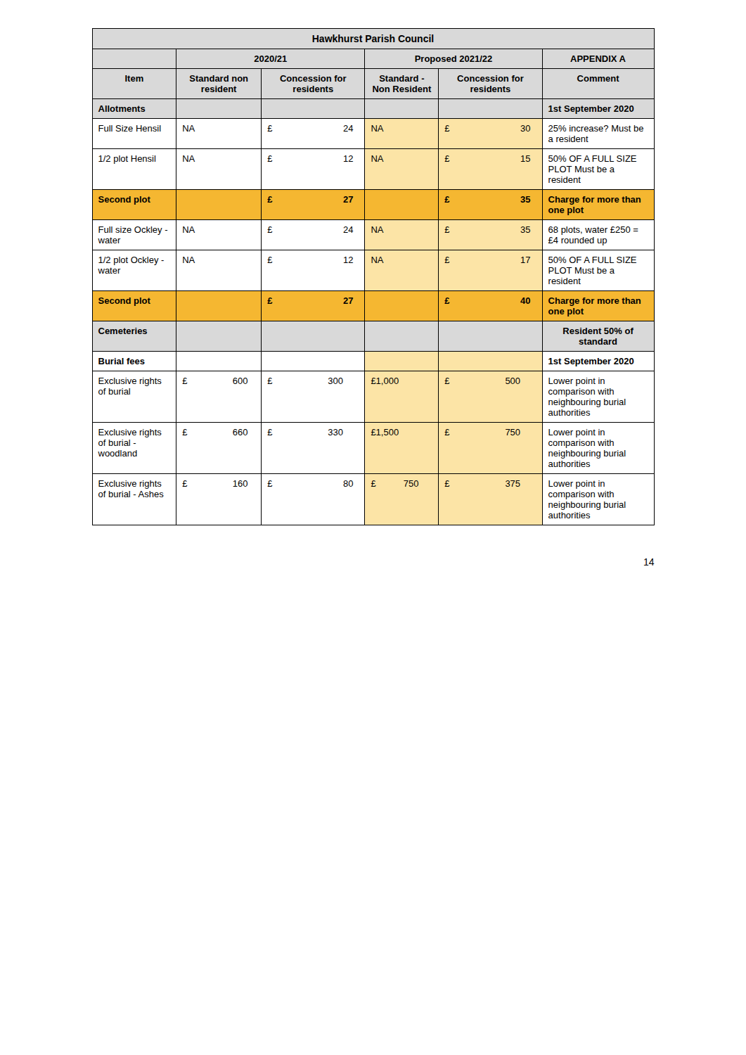| Hawkhurst Parish Council |
| | 2020/21 | Proposed 2021/22 | APPENDIX A |
| Item | Standard non resident | Concession for residents | Standard - Non Resident | Concession for residents | Comment |
| Allotments | | | | | 1st September 2020 |
| Full Size Hensil | NA | £ 24 | NA | £ 30 | 25% increase? Must be a resident |
| 1/2 plot Hensil | NA | £ 12 | NA | £ 15 | 50% OF A FULL SIZE PLOT Must be a resident |
| Second plot | | £ 27 | | £ 35 | Charge for more than one plot |
| Full size Ockley - water | NA | £ 24 | NA | £ 35 | 68 plots, water £250 = £4 rounded up |
| 1/2 plot Ockley - water | NA | £ 12 | NA | £ 17 | 50% OF A FULL SIZE PLOT Must be a resident |
| Second plot | | £ 27 | | £ 40 | Charge for more than one plot |
| Cemeteries | | | | | Resident 50% of standard |
| Burial fees | | | | | 1st September 2020 |
| Exclusive rights of burial | £ 600 | £ 300 | £1,000 | £ 500 | Lower point in comparison with neighbouring burial authorities |
| Exclusive rights of burial - woodland | £ 660 | £ 330 | £1,500 | £ 750 | Lower point in comparison with neighbouring burial authorities |
| Exclusive rights of burial - Ashes | £ 160 | £ 80 | £ 750 | £ 375 | Lower point in comparison with neighbouring burial authorities |
14